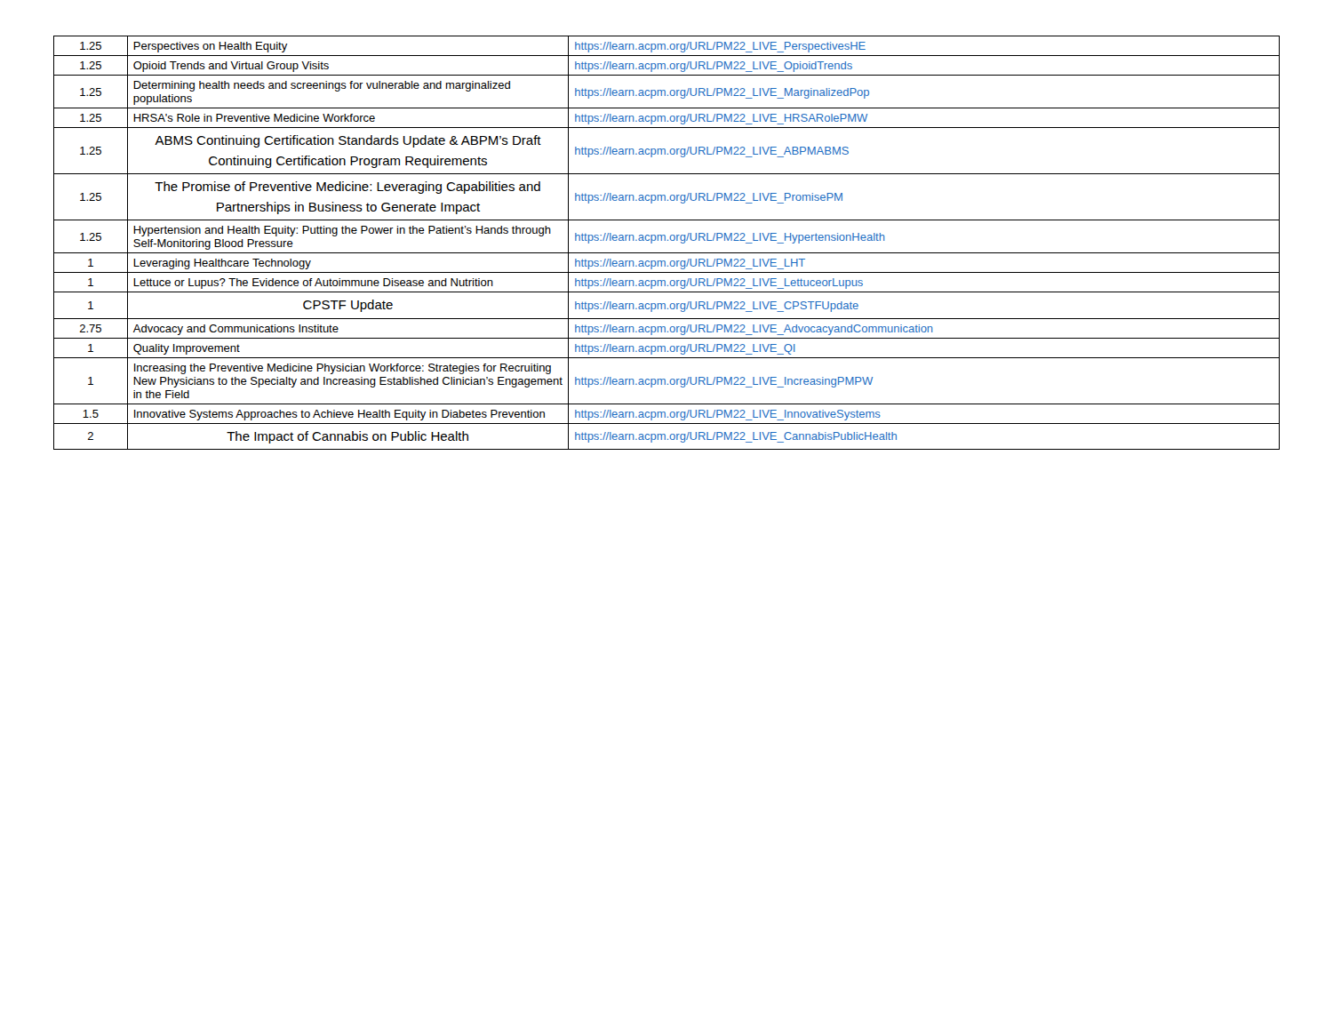| 1.25 | Perspectives on Health Equity | https://learn.acpm.org/URL/PM22_LIVE_PerspectivesHE |
| 1.25 | Opioid Trends and Virtual Group Visits | https://learn.acpm.org/URL/PM22_LIVE_OpioidTrends |
| 1.25 | Determining health needs and screenings for vulnerable and marginalized populations | https://learn.acpm.org/URL/PM22_LIVE_MarginalizedPop |
| 1.25 | HRSA's Role in Preventive Medicine Workforce | https://learn.acpm.org/URL/PM22_LIVE_HRSARolePMW |
| 1.25 | ABMS Continuing Certification Standards Update & ABPM’s Draft Continuing Certification Program Requirements | https://learn.acpm.org/URL/PM22_LIVE_ABPMABMS |
| 1.25 | The Promise of Preventive Medicine: Leveraging Capabilities and Partnerships in Business to Generate Impact | https://learn.acpm.org/URL/PM22_LIVE_PromisePM |
| 1.25 | Hypertension and Health Equity: Putting the Power in the Patient’s Hands through Self-Monitoring Blood Pressure | https://learn.acpm.org/URL/PM22_LIVE_HypertensionHealth |
| 1 | Leveraging Healthcare Technology | https://learn.acpm.org/URL/PM22_LIVE_LHT |
| 1 | Lettuce or Lupus? The Evidence of Autoimmune Disease and Nutrition | https://learn.acpm.org/URL/PM22_LIVE_LettuceorLupus |
| 1 | CPSTF Update | https://learn.acpm.org/URL/PM22_LIVE_CPSTFUpdate |
| 2.75 | Advocacy and Communications Institute | https://learn.acpm.org/URL/PM22_LIVE_AdvocacyandCommunication |
| 1 | Quality Improvement | https://learn.acpm.org/URL/PM22_LIVE_QI |
| 1 | Increasing the Preventive Medicine Physician Workforce: Strategies for Recruiting New Physicians to the Specialty and Increasing Established Clinician’s Engagement in the Field | https://learn.acpm.org/URL/PM22_LIVE_IncreasingPMPW |
| 1.5 | Innovative Systems Approaches to Achieve Health Equity in Diabetes Prevention | https://learn.acpm.org/URL/PM22_LIVE_InnovativeSystems |
| 2 | The Impact of Cannabis on Public Health | https://learn.acpm.org/URL/PM22_LIVE_CannabisPublicHealth |